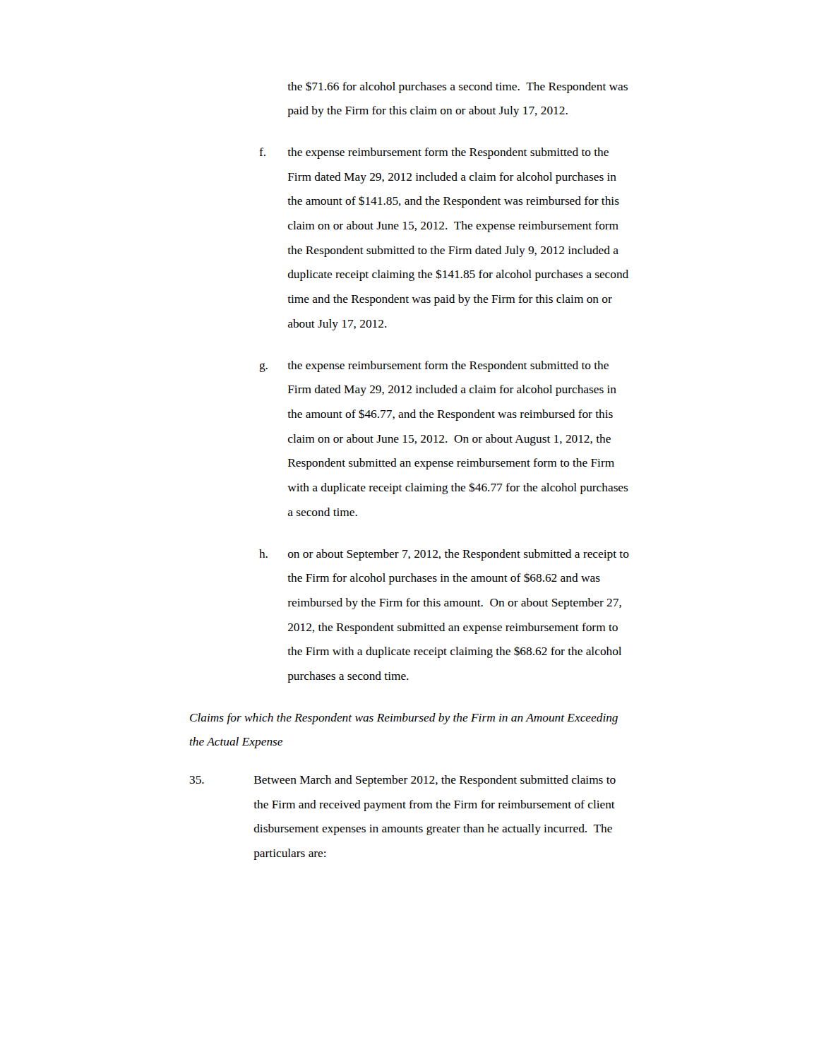the $71.66 for alcohol purchases a second time. The Respondent was paid by the Firm for this claim on or about July 17, 2012.
f. the expense reimbursement form the Respondent submitted to the Firm dated May 29, 2012 included a claim for alcohol purchases in the amount of $141.85, and the Respondent was reimbursed for this claim on or about June 15, 2012. The expense reimbursement form the Respondent submitted to the Firm dated July 9, 2012 included a duplicate receipt claiming the $141.85 for alcohol purchases a second time and the Respondent was paid by the Firm for this claim on or about July 17, 2012.
g. the expense reimbursement form the Respondent submitted to the Firm dated May 29, 2012 included a claim for alcohol purchases in the amount of $46.77, and the Respondent was reimbursed for this claim on or about June 15, 2012. On or about August 1, 2012, the Respondent submitted an expense reimbursement form to the Firm with a duplicate receipt claiming the $46.77 for the alcohol purchases a second time.
h. on or about September 7, 2012, the Respondent submitted a receipt to the Firm for alcohol purchases in the amount of $68.62 and was reimbursed by the Firm for this amount. On or about September 27, 2012, the Respondent submitted an expense reimbursement form to the Firm with a duplicate receipt claiming the $68.62 for the alcohol purchases a second time.
Claims for which the Respondent was Reimbursed by the Firm in an Amount Exceeding the Actual Expense
35. Between March and September 2012, the Respondent submitted claims to the Firm and received payment from the Firm for reimbursement of client disbursement expenses in amounts greater than he actually incurred. The particulars are: